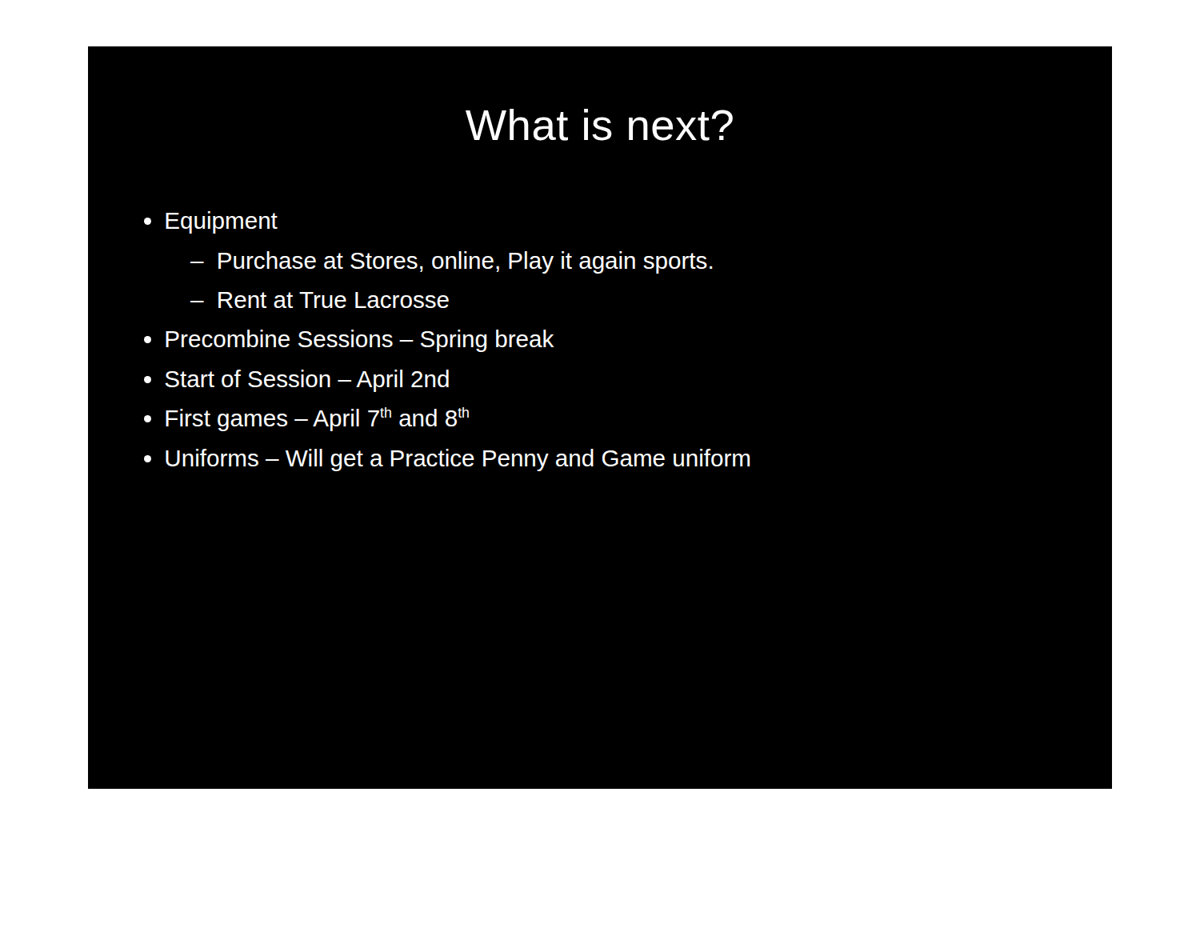What is next?
Equipment
Purchase at Stores, online, Play it again sports.
Rent at True Lacrosse
Precombine Sessions – Spring break
Start of Session – April 2nd
First games – April 7th and 8th
Uniforms – Will get a Practice Penny and Game uniform